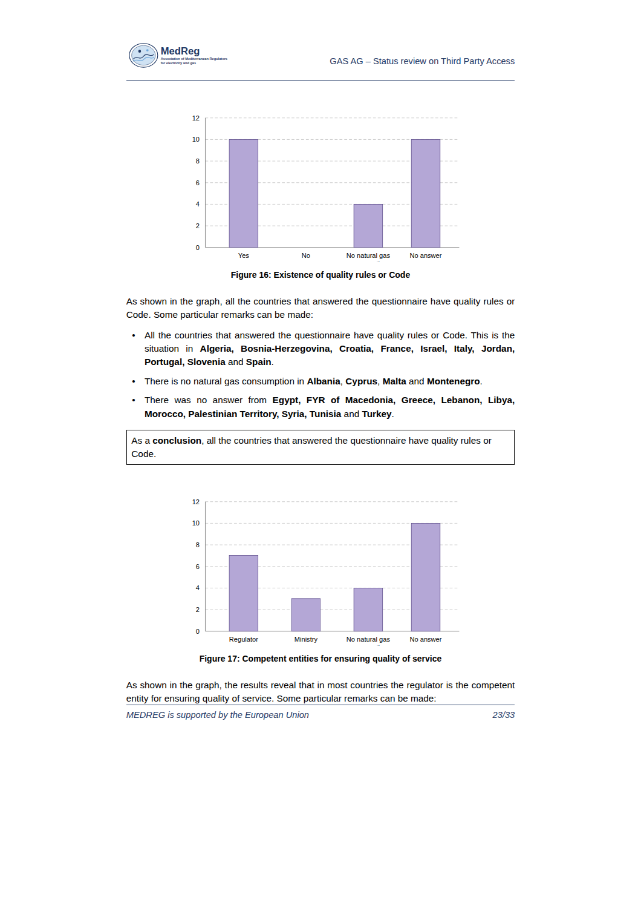MedReg Association of Mediterranean Regulators for electricity and gas
GAS AG – Status review on Third Party Access
12 10 8 6 4 2 0 Yes No No natural gas consumption No answer
Figure 16: Existence of quality rules or Code
As shown in the graph, all the countries that answered the questionnaire have quality rules or Code. Some particular remarks can be made:
All the countries that answered the questionnaire have quality rules or Code. This is the situation in Algeria, Bosnia-Herzegovina, Croatia, France, Israel, Italy, Jordan, Portugal, Slovenia and Spain.
There is no natural gas consumption in Albania, Cyprus, Malta and Montenegro.
There was no answer from Egypt, FYR of Macedonia, Greece, Lebanon, Libya, Morocco, Palestinian Territory, Syria, Tunisia and Turkey.
As a conclusion, all the countries that answered the questionnaire have quality rules or Code.
12 10 8 6 4 2 0 Regulator Ministry No natural gas consumption No answer
Figure 17: Competent entities for ensuring quality of service
As shown in the graph, the results reveal that in most countries the regulator is the competent entity for ensuring quality of service. Some particular remarks can be made:
MEDREG is supported by the European Union
23/33